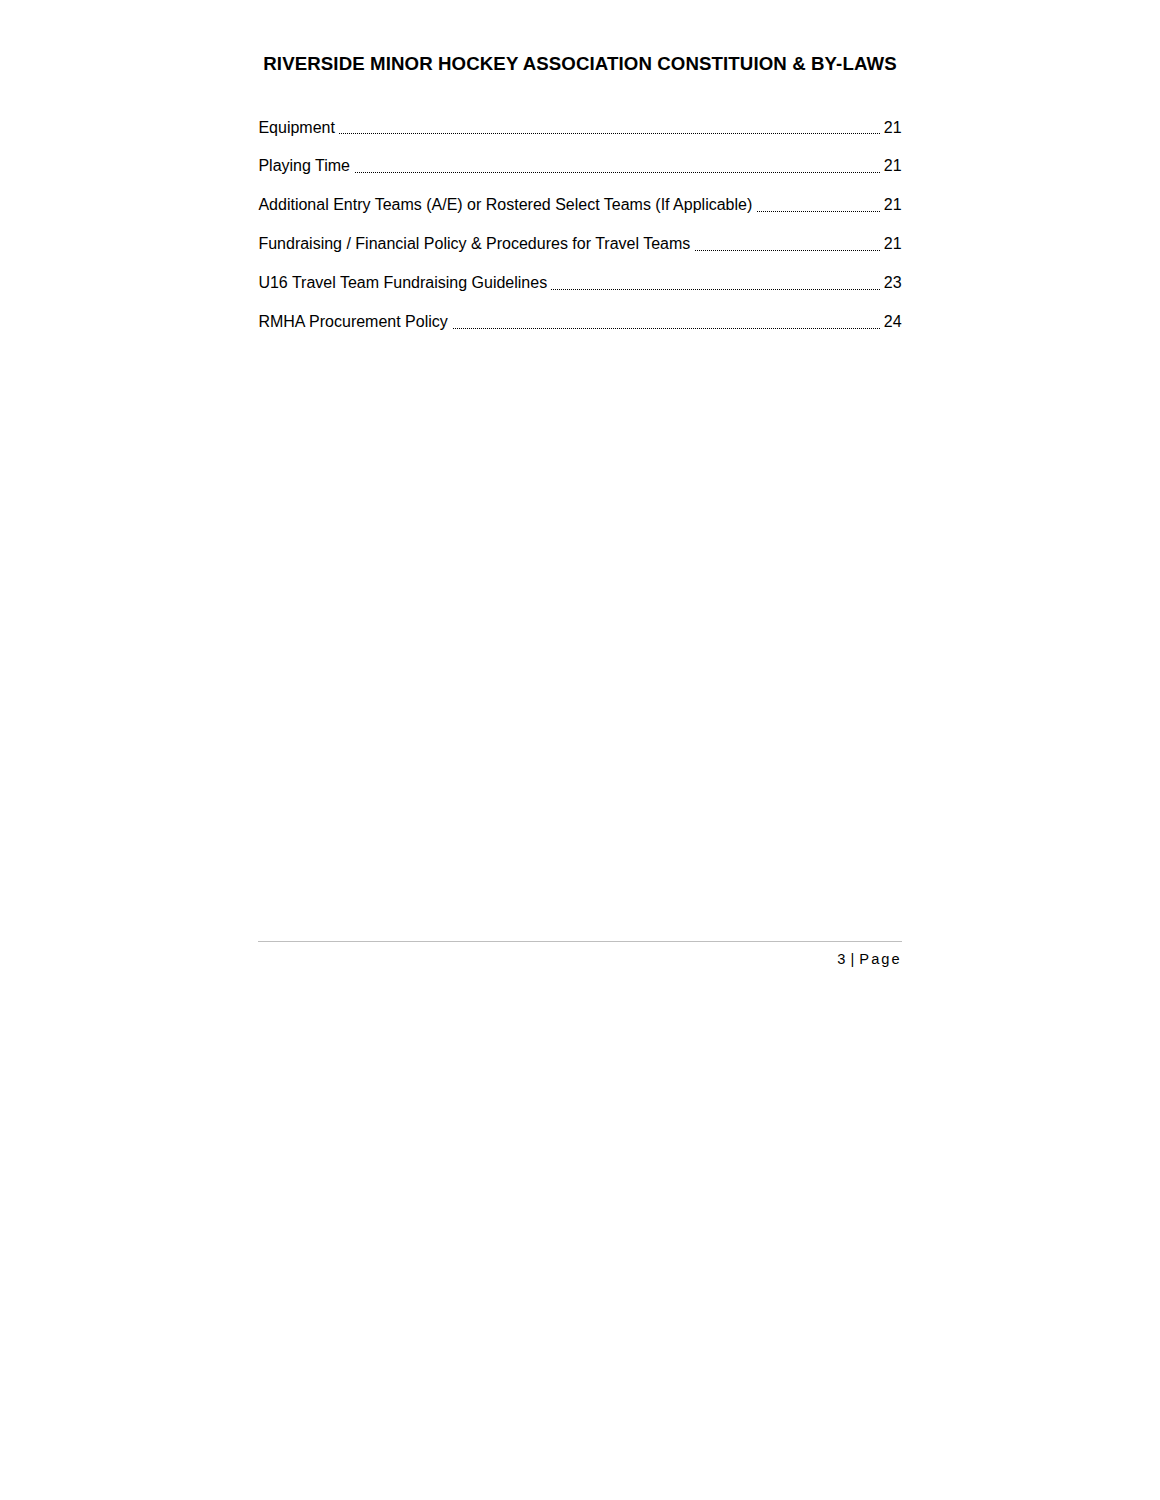RIVERSIDE MINOR HOCKEY ASSOCIATION CONSTITUION & BY-LAWS
Equipment 21
Playing Time 21
Additional Entry Teams (A/E) or Rostered Select Teams (If Applicable) 21
Fundraising / Financial Policy & Procedures for Travel Teams 21
U16 Travel Team Fundraising Guidelines 23
RMHA Procurement Policy 24
3 | Page